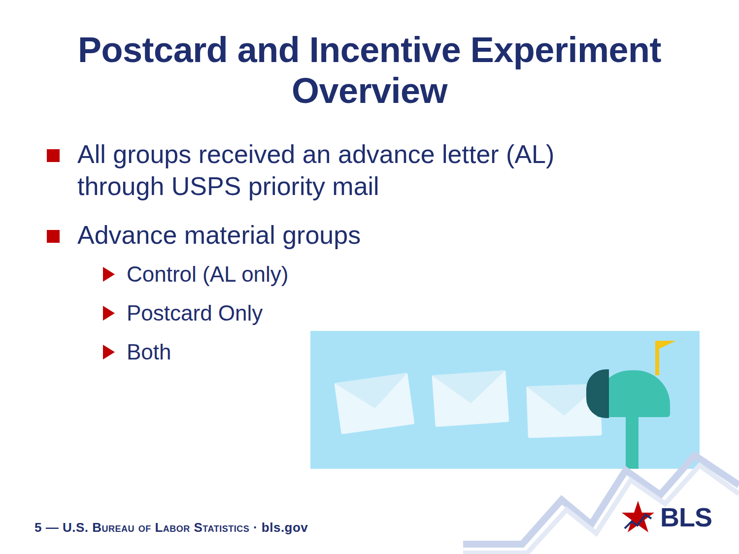Postcard and Incentive Experiment
Overview
All groups received an advance letter (AL) through USPS priority mail
Advance material groups
Control (AL only)
Postcard Only
Both
5 — U.S. Bureau of Labor Statistics · bls.gov
BLS